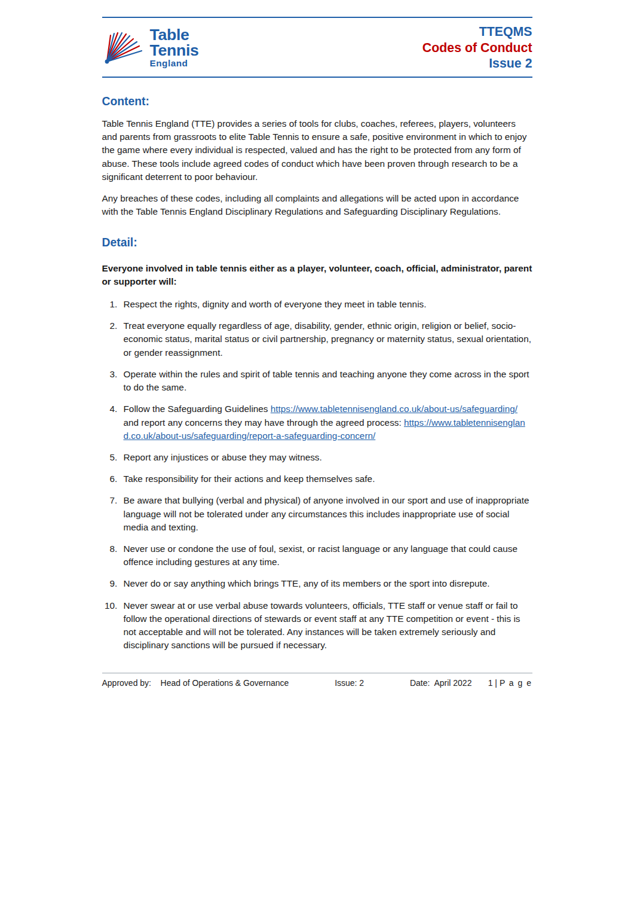Table
TennisEngland
TTEQMS
Codes of Conduct
Issue 2
Content:
Table Tennis England (TTE) provides a series of tools for clubs, coaches, referees, players, volunteers and parents from grassroots to elite Table Tennis to ensure a safe, positive environment in which to enjoy the game where every individual is respected, valued and has the right to be protected from any form of abuse. These tools include agreed codes of conduct which have been proven through research to be a significant deterrent to poor behaviour.
Any breaches of these codes, including all complaints and allegations will be acted upon in accordance with the Table Tennis England Disciplinary Regulations and Safeguarding Disciplinary Regulations.
Detail:
Everyone involved in table tennis either as a player, volunteer, coach, official, administrator, parent or supporter will:
Respect the rights, dignity and worth of everyone they meet in table tennis.
Treat everyone equally regardless of age, disability, gender, ethnic origin, religion or belief, socio-economic status, marital status or civil partnership, pregnancy or maternity status, sexual orientation, or gender reassignment.
Operate within the rules and spirit of table tennis and teaching anyone they come across in the sport to do the same.
Follow the Safeguarding Guidelines https://www.tabletennisengland.co.uk/about-us/safeguarding/ and report any concerns they may have through the agreed process: https://www.tabletennisengland.co.uk/about-us/safeguarding/report-a-safeguarding-concern/
Report any injustices or abuse they may witness.
Take responsibility for their actions and keep themselves safe.
Be aware that bullying (verbal and physical) of anyone involved in our sport and use of inappropriate language will not be tolerated under any circumstances this includes inappropriate use of social media and texting.
Never use or condone the use of foul, sexist, or racist language or any language that could cause offence including gestures at any time.
Never do or say anything which brings TTE, any of its members or the sport into disrepute.
Never swear at or use verbal abuse towards volunteers, officials, TTE staff or venue staff or fail to follow the operational directions of stewards or event staff at any TTE competition or event - this is not acceptable and will not be tolerated. Any instances will be taken extremely seriously and disciplinary sanctions will be pursued if necessary.
Approved by: Head of Operations & Governance
Issue: 2
Date: April 2022 1 | P a g e